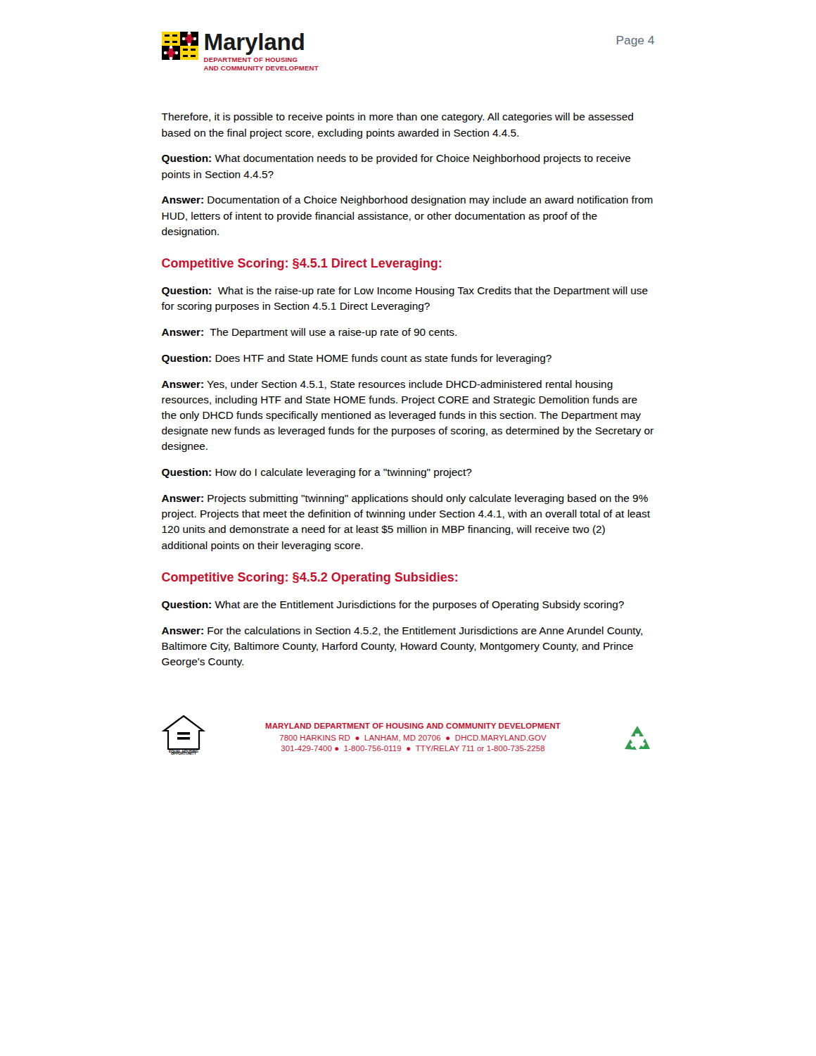Maryland
DEPARTMENT OF HOUSING
AND COMMUNITY DEVELOPMENT
Page 4
Therefore, it is possible to receive points in more than one category. All categories will be assessed based on the final project score, excluding points awarded in Section 4.4.5.
Question: What documentation needs to be provided for Choice Neighborhood projects to receive points in Section 4.4.5?
Answer: Documentation of a Choice Neighborhood designation may include an award notification from HUD, letters of intent to provide financial assistance, or other documentation as proof of the designation.
Competitive Scoring: §4.5.1 Direct Leveraging:
Question: What is the raise-up rate for Low Income Housing Tax Credits that the Department will use for scoring purposes in Section 4.5.1 Direct Leveraging?
Answer: The Department will use a raise-up rate of 90 cents.
Question: Does HTF and State HOME funds count as state funds for leveraging?
Answer: Yes, under Section 4.5.1, State resources include DHCD-administered rental housing resources, including HTF and State HOME funds. Project CORE and Strategic Demolition funds are the only DHCD funds specifically mentioned as leveraged funds in this section. The Department may designate new funds as leveraged funds for the purposes of scoring, as determined by the Secretary or designee.
Question: How do I calculate leveraging for a "twinning" project?
Answer: Projects submitting "twinning" applications should only calculate leveraging based on the 9% project. Projects that meet the definition of twinning under Section 4.4.1, with an overall total of at least 120 units and demonstrate a need for at least $5 million in MBP financing, will receive two (2) additional points on their leveraging score.
Competitive Scoring: §4.5.2 Operating Subsidies:
Question: What are the Entitlement Jurisdictions for the purposes of Operating Subsidy scoring?
Answer: For the calculations in Section 4.5.2, the Entitlement Jurisdictions are Anne Arundel County, Baltimore City, Baltimore County, Harford County, Howard County, Montgomery County, and Prince George's County.
EQUAL HOUSING OPPORTUNITY
MARYLAND DEPARTMENT OF HOUSING AND COMMUNITY DEVELOPMENT
7800 HARKINS RD ● LANHAM, MD 20706 ● DHCD.MARYLAND.GOV
301-429-7400 ● 1-800-756-0119 ● TTY/RELAY 711 or 1-800-735-2258